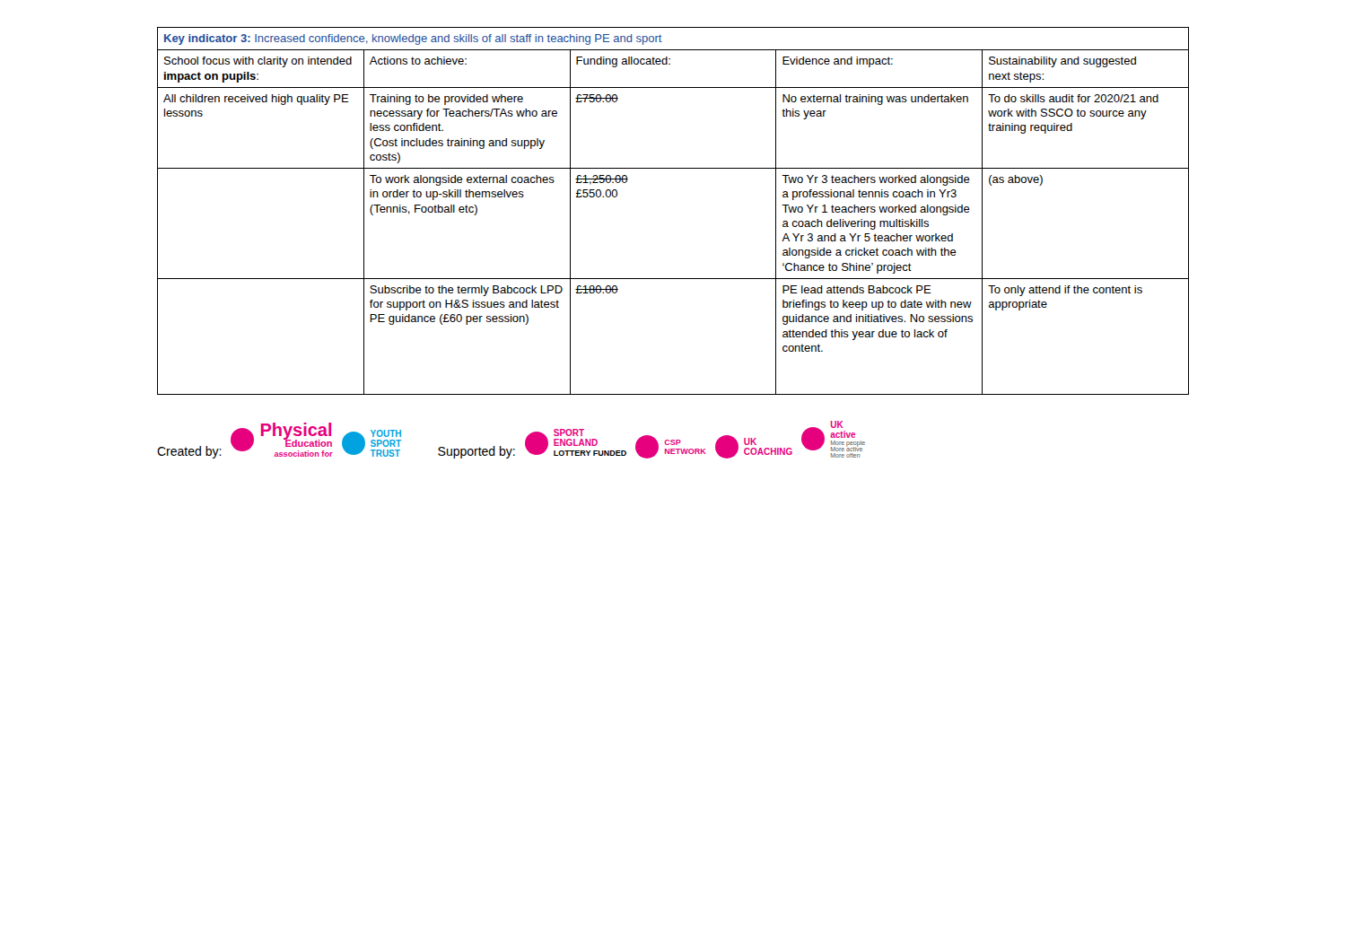| Key indicator 3: Increased confidence, knowledge and skills of all staff in teaching PE and sport |
| School focus with clarity on intended impact on pupils : | Actions to achieve: | Funding allocated: | Evidence and impact: | Sustainability and suggested next steps: |
| All children received high quality PE lessons | Training to be provided where necessary for Teachers/TAs who are less confident. (Cost includes training and supply costs) | £750.00 | No external training was undertaken this year | To do skills audit for 2020/21 and work with SSCO to source any training required |
| | To work alongside external coaches in order to up-skill themselves (Tennis, Football etc) | £1,250.00 £550.00 | Two Yr 3 teachers worked alongside a professional tennis coach in Yr3 Two Yr 1 teachers worked alongside a coach delivering multiskills A Yr 3 and a Yr 5 teacher worked alongside a cricket coach with the ‘Chance to Shine’ project | (as above) |
| | Subscribe to the termly Babcock LPD for support on H&S issues and latest PE guidance (£60 per session) | £180.00 | PE lead attends Babcock PE briefings to keep up to date with new guidance and initiatives. No sessions attended this year due to lack of content. | To only attend if the content is appropriate |
Created by: Physical Education
association for YOUTH
SPORT
TRUST
Supported by: SPORT
ENGLAND
LOTTERY FUNDED CSP
NETWORK UK
COACHING UK
activeMore people
More active
More often